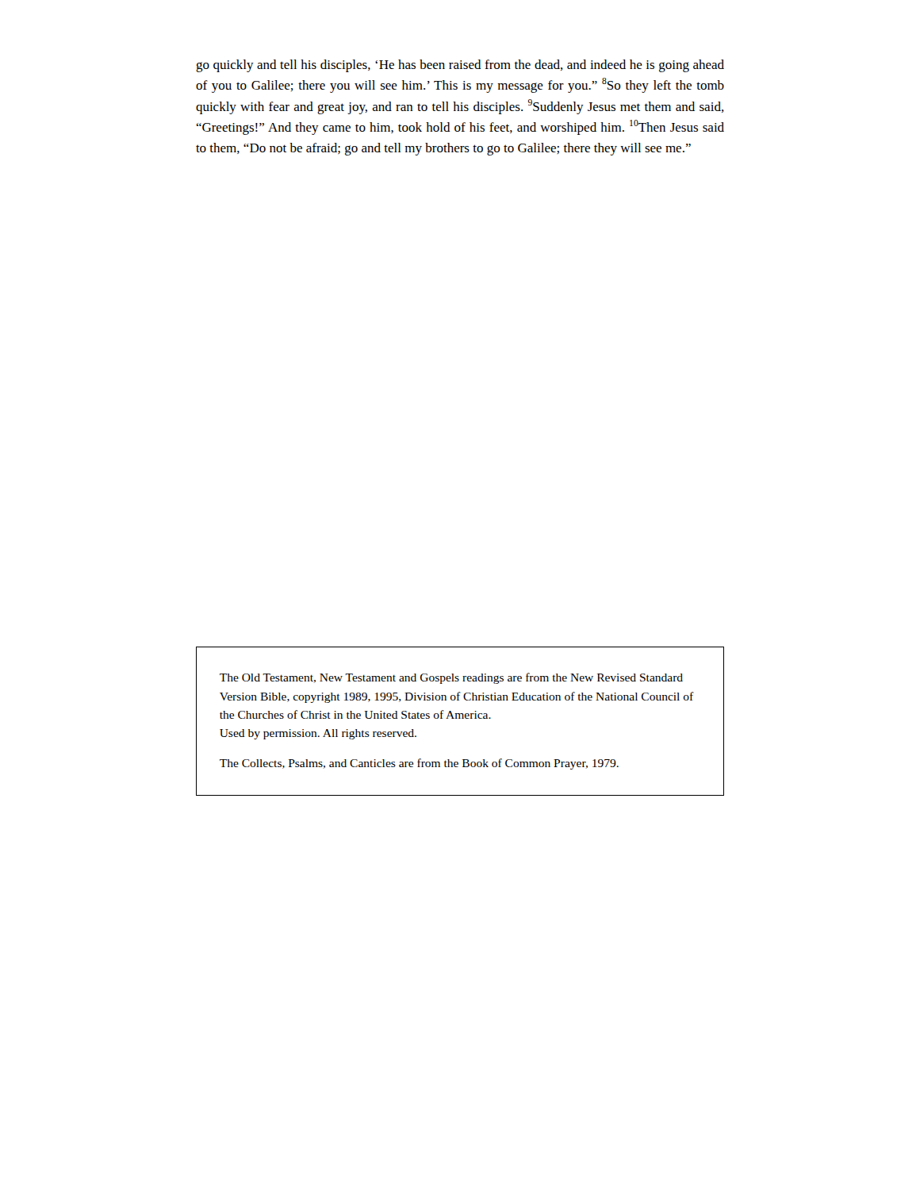go quickly and tell his disciples, ‘He has been raised from the dead, and indeed he is going ahead of you to Galilee; there you will see him.’ This is my message for you.” 8So they left the tomb quickly with fear and great joy, and ran to tell his disciples. 9Suddenly Jesus met them and said, “Greetings!” And they came to him, took hold of his feet, and worshiped him. 10Then Jesus said to them, “Do not be afraid; go and tell my brothers to go to Galilee; there they will see me.”
The Old Testament, New Testament and Gospels readings are from the New Revised Standard Version Bible, copyright 1989, 1995, Division of Christian Education of the National Council of the Churches of Christ in the United States of America.
Used by permission. All rights reserved.
The Collects, Psalms, and Canticles are from the Book of Common Prayer, 1979.